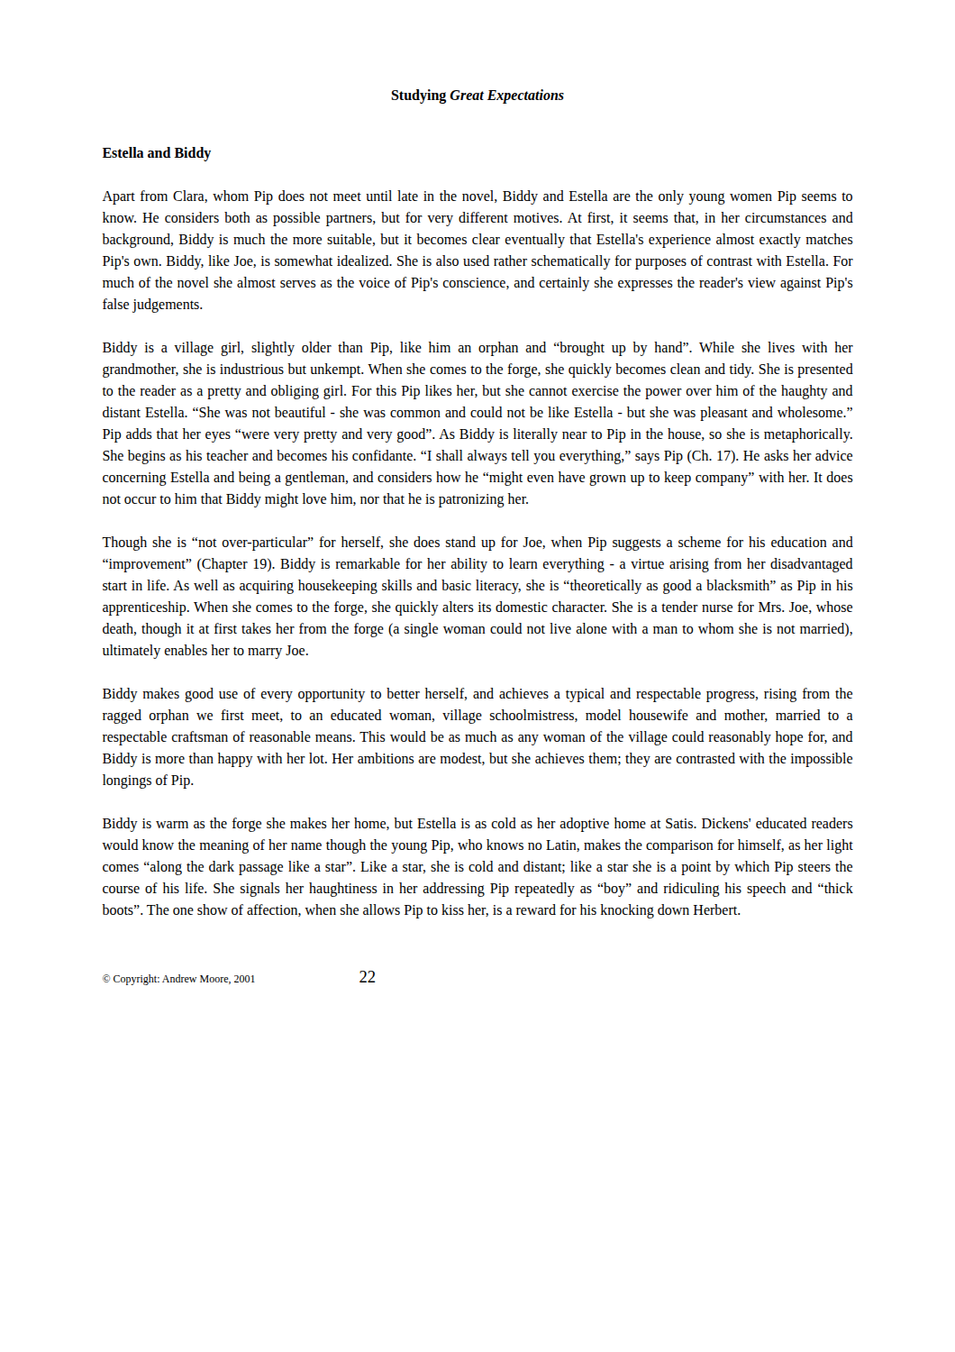Studying Great Expectations
Estella and Biddy
Apart from Clara, whom Pip does not meet until late in the novel, Biddy and Estella are the only young women Pip seems to know. He considers both as possible partners, but for very different motives. At first, it seems that, in her circumstances and background, Biddy is much the more suitable, but it becomes clear eventually that Estella's experience almost exactly matches Pip's own. Biddy, like Joe, is somewhat idealized. She is also used rather schematically for purposes of contrast with Estella. For much of the novel she almost serves as the voice of Pip's conscience, and certainly she expresses the reader's view against Pip's false judgements.
Biddy is a village girl, slightly older than Pip, like him an orphan and “brought up by hand”. While she lives with her grandmother, she is industrious but unkempt. When she comes to the forge, she quickly becomes clean and tidy. She is presented to the reader as a pretty and obliging girl. For this Pip likes her, but she cannot exercise the power over him of the haughty and distant Estella. “She was not beautiful - she was common and could not be like Estella - but she was pleasant and wholesome.” Pip adds that her eyes “were very pretty and very good”. As Biddy is literally near to Pip in the house, so she is metaphorically. She begins as his teacher and becomes his confidante. “I shall always tell you everything,” says Pip (Ch. 17). He asks her advice concerning Estella and being a gentleman, and considers how he “might even have grown up to keep company” with her. It does not occur to him that Biddy might love him, nor that he is patronizing her.
Though she is “not over-particular” for herself, she does stand up for Joe, when Pip suggests a scheme for his education and “improvement” (Chapter 19). Biddy is remarkable for her ability to learn everything - a virtue arising from her disadvantaged start in life. As well as acquiring housekeeping skills and basic literacy, she is “theoretically as good a blacksmith” as Pip in his apprenticeship. When she comes to the forge, she quickly alters its domestic character. She is a tender nurse for Mrs. Joe, whose death, though it at first takes her from the forge (a single woman could not live alone with a man to whom she is not married), ultimately enables her to marry Joe.
Biddy makes good use of every opportunity to better herself, and achieves a typical and respectable progress, rising from the ragged orphan we first meet, to an educated woman, village schoolmistress, model housewife and mother, married to a respectable craftsman of reasonable means. This would be as much as any woman of the village could reasonably hope for, and Biddy is more than happy with her lot. Her ambitions are modest, but she achieves them; they are contrasted with the impossible longings of Pip.
Biddy is warm as the forge she makes her home, but Estella is as cold as her adoptive home at Satis. Dickens' educated readers would know the meaning of her name though the young Pip, who knows no Latin, makes the comparison for himself, as her light comes “along the dark passage like a star”. Like a star, she is cold and distant; like a star she is a point by which Pip steers the course of his life. She signals her haughtiness in her addressing Pip repeatedly as “boy” and ridiculing his speech and “thick boots”. The one show of affection, when she allows Pip to kiss her, is a reward for his knocking down Herbert.
© Copyright: Andrew Moore, 2001 22